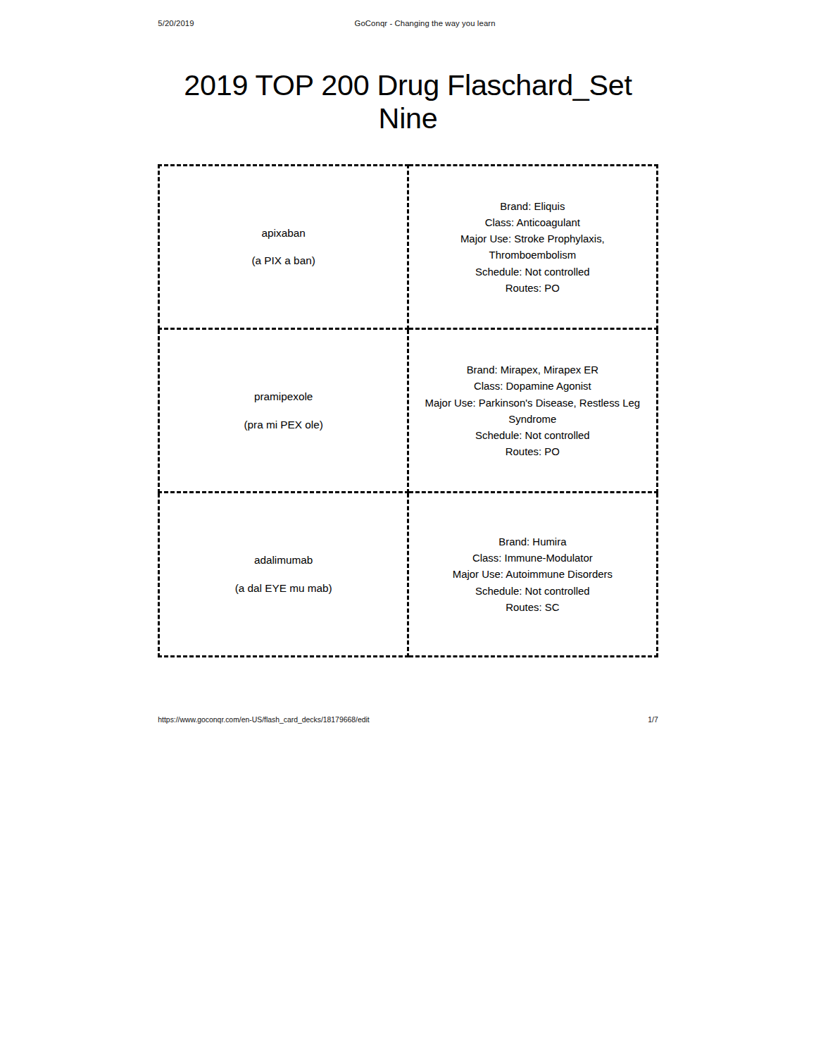5/20/2019
GoConqr - Changing the way you learn
2019 TOP 200 Drug Flaschard_Set Nine
| apixaban (a PIX a ban) | Brand: Eliquis Class: Anticoagulant Major Use: Stroke Prophylaxis, Thromboembolism Schedule: Not controlled Routes: PO |
| pramipexole (pra mi PEX ole) | Brand: Mirapex, Mirapex ER Class: Dopamine Agonist Major Use: Parkinson's Disease, Restless Leg Syndrome Schedule: Not controlled Routes: PO |
| adalimumab (a dal EYE mu mab) | Brand: Humira Class: Immune-Modulator Major Use: Autoimmune Disorders Schedule: Not controlled Routes: SC |
https://www.goconqr.com/en-US/flash_card_decks/18179668/edit
1/7